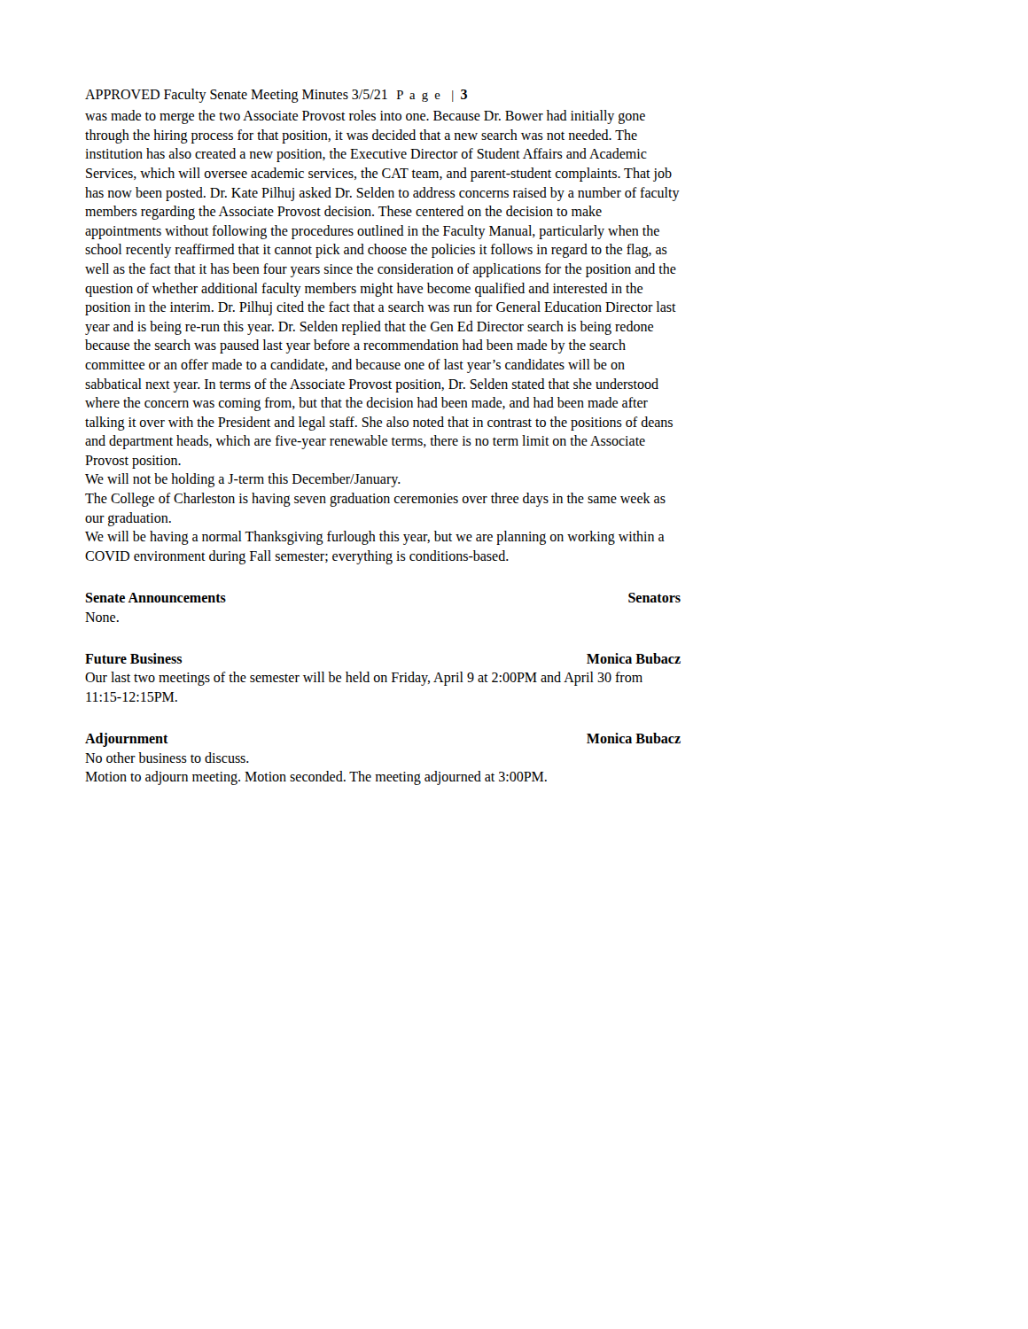APPROVED Faculty Senate Meeting Minutes 3/5/21 P a g e | 3
was made to merge the two Associate Provost roles into one. Because Dr. Bower had initially gone through the hiring process for that position, it was decided that a new search was not needed. The institution has also created a new position, the Executive Director of Student Affairs and Academic Services, which will oversee academic services, the CAT team, and parent-student complaints. That job has now been posted. Dr. Kate Pilhuj asked Dr. Selden to address concerns raised by a number of faculty members regarding the Associate Provost decision. These centered on the decision to make appointments without following the procedures outlined in the Faculty Manual, particularly when the school recently reaffirmed that it cannot pick and choose the policies it follows in regard to the flag, as well as the fact that it has been four years since the consideration of applications for the position and the question of whether additional faculty members might have become qualified and interested in the position in the interim. Dr. Pilhuj cited the fact that a search was run for General Education Director last year and is being re-run this year. Dr. Selden replied that the Gen Ed Director search is being redone because the search was paused last year before a recommendation had been made by the search committee or an offer made to a candidate, and because one of last year’s candidates will be on sabbatical next year. In terms of the Associate Provost position, Dr. Selden stated that she understood where the concern was coming from, but that the decision had been made, and had been made after talking it over with the President and legal staff. She also noted that in contrast to the positions of deans and department heads, which are five-year renewable terms, there is no term limit on the Associate Provost position.
We will not be holding a J-term this December/January.
The College of Charleston is having seven graduation ceremonies over three days in the same week as our graduation.
We will be having a normal Thanksgiving furlough this year, but we are planning on working within a COVID environment during Fall semester; everything is conditions-based.
Senate Announcements Senators
None.
Future Business Monica Bubacz
Our last two meetings of the semester will be held on Friday, April 9 at 2:00PM and April 30 from 11:15-12:15PM.
Adjournment Monica Bubacz
No other business to discuss.
Motion to adjourn meeting. Motion seconded. The meeting adjourned at 3:00PM.